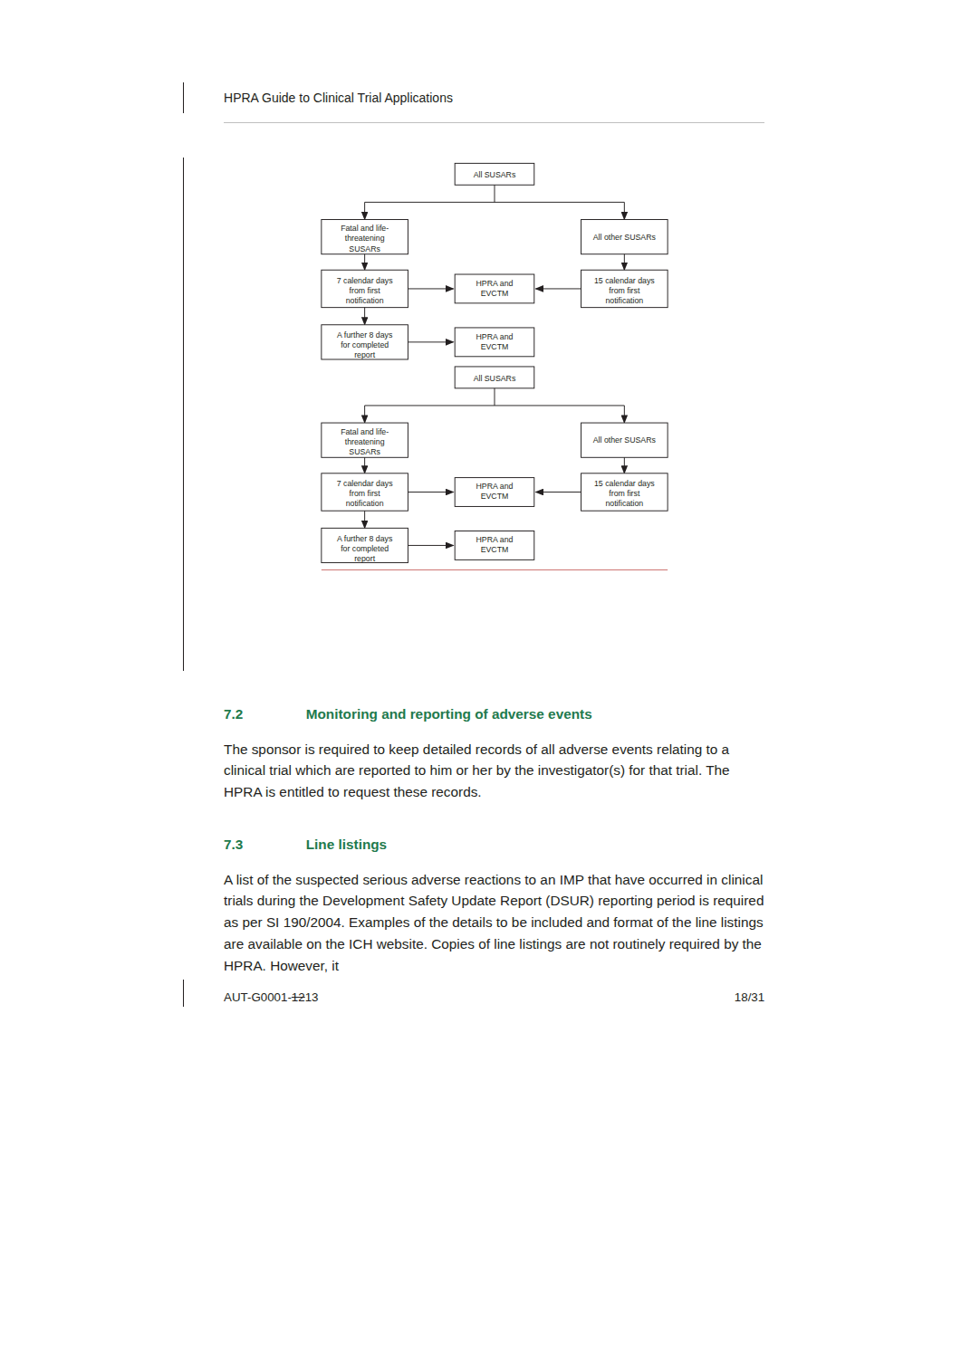HPRA Guide to Clinical Trial Applications
All SUSARs Fatal and life- threatening SUSARs All other SUSARs 7 calendar days from first notification 15 calendar days from first notification HPRA and EVCTM A further 8 days for completed report HPRA and EVCTM All SUSARs Fatal and life- threatening SUSARs All other SUSARs 7 calendar days from first notification 15 calendar days from first notification HPRA and EVCTM A further 8 days for completed report HPRA and EVCTM
7.2 Monitoring and reporting of adverse events
The sponsor is required to keep detailed records of all adverse events relating to a clinical trial which are reported to him or her by the investigator(s) for that trial. The HPRA is entitled to request these records.
7.3 Line listings
A list of the suspected serious adverse reactions to an IMP that have occurred in clinical trials during the Development Safety Update Report (DSUR) reporting period is required as per SI 190/2004. Examples of the details to be included and format of the line listings are available on the ICH website. Copies of line listings are not routinely required by the HPRA. However, it
AUT-G0001-1213 18/31